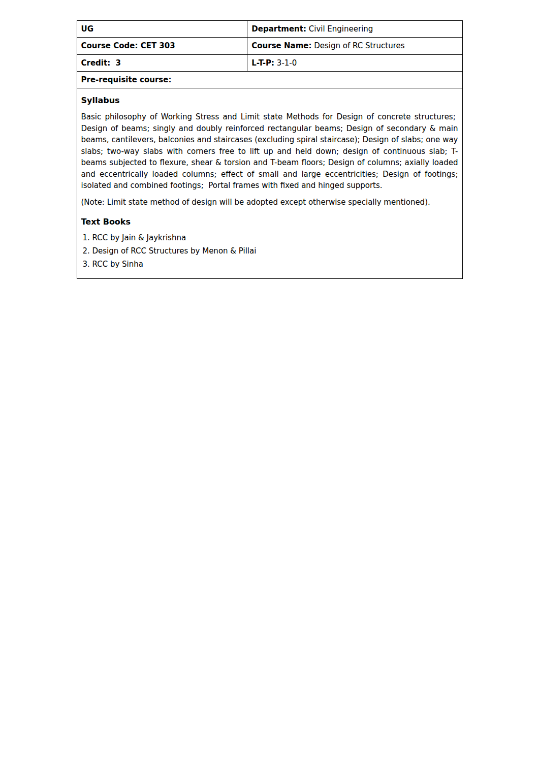| UG | Department: Civil Engineering |
| Course Code: CET 303 | Course Name: Design of RC Structures |
| Credit: 3 | L-T-P: 3-1-0 |
| Pre-requisite course: |
Syllabus
Basic philosophy of Working Stress and Limit state Methods for Design of concrete structures; Design of beams; singly and doubly reinforced rectangular beams; Design of secondary & main beams, cantilevers, balconies and staircases (excluding spiral staircase); Design of slabs; one way slabs; two-way slabs with corners free to lift up and held down; design of continuous slab; T-beams subjected to flexure, shear & torsion and T-beam floors; Design of columns; axially loaded and eccentrically loaded columns; effect of small and large eccentricities; Design of footings; isolated and combined footings; Portal frames with fixed and hinged supports.
(Note: Limit state method of design will be adopted except otherwise specially mentioned).
Text Books
RCC by Jain & Jaykrishna
Design of RCC Structures by Menon & Pillai
RCC by Sinha